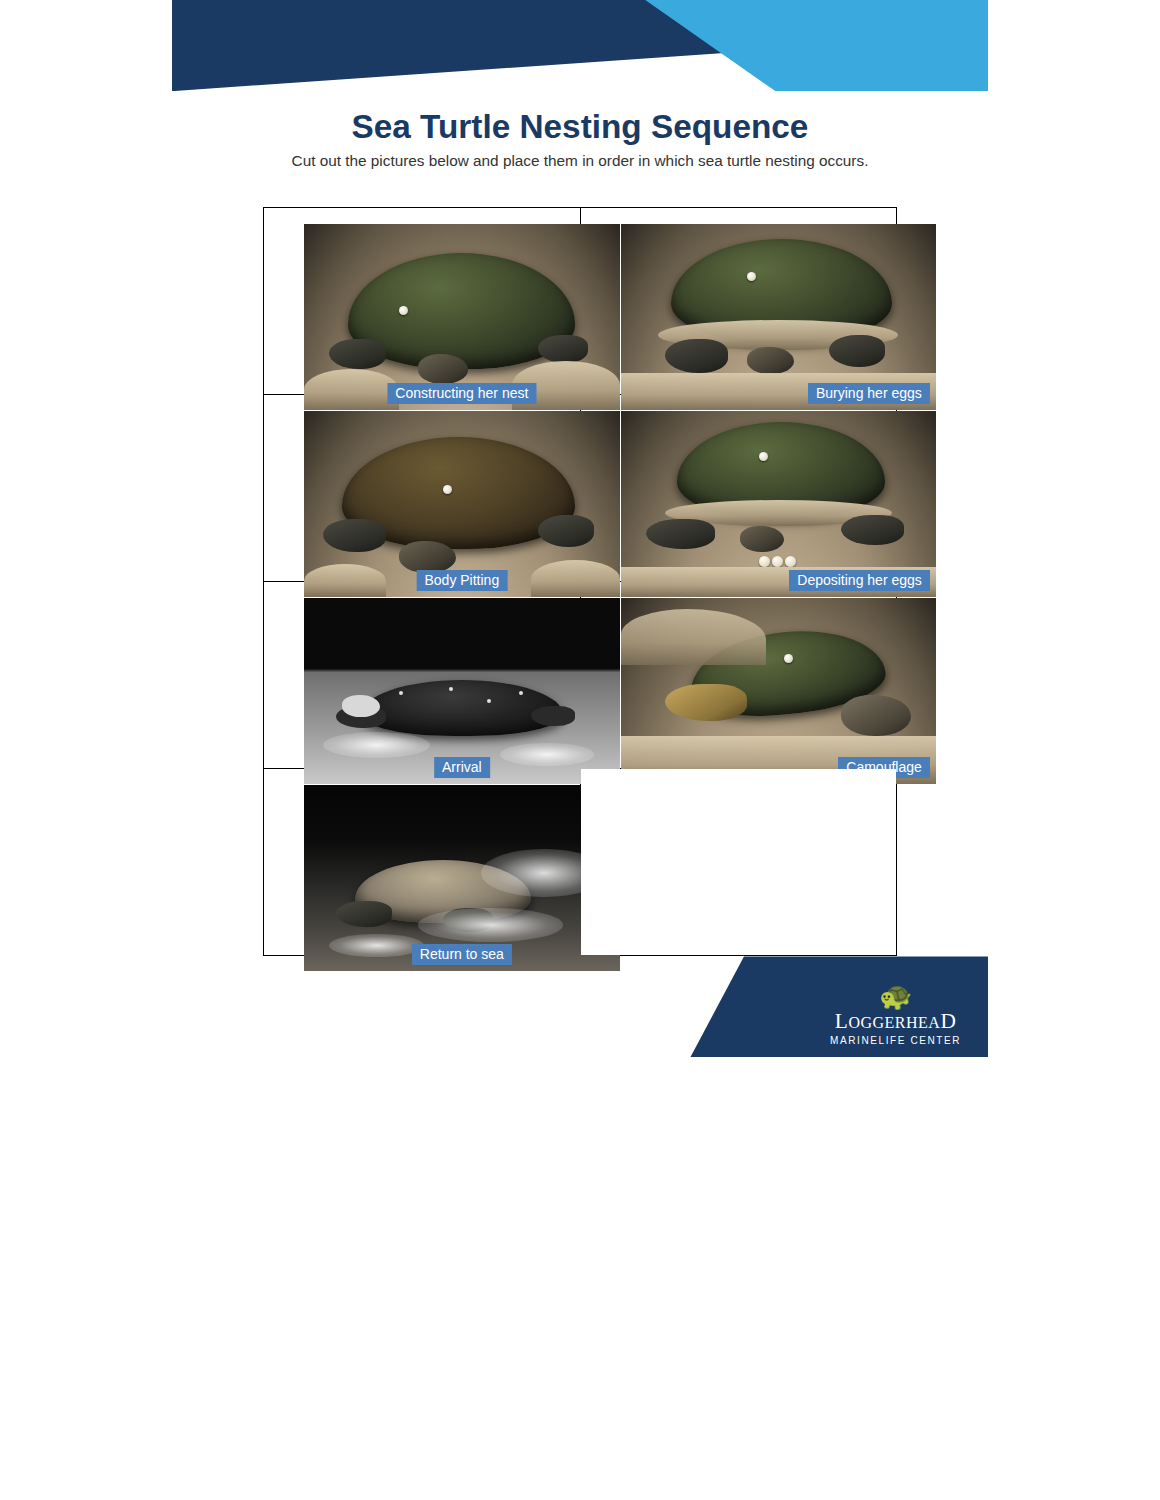Sea Turtle Nesting Sequence
Cut out the pictures below and place them in order in which sea turtle nesting occurs.
| Constructing her nest | Burying her eggs |
| Body Pitting | Depositing her eggs |
| Arrival | Camouflage |
| Return to sea | |
🐢
LOGGERHEAD
MARINELIFE CENTER